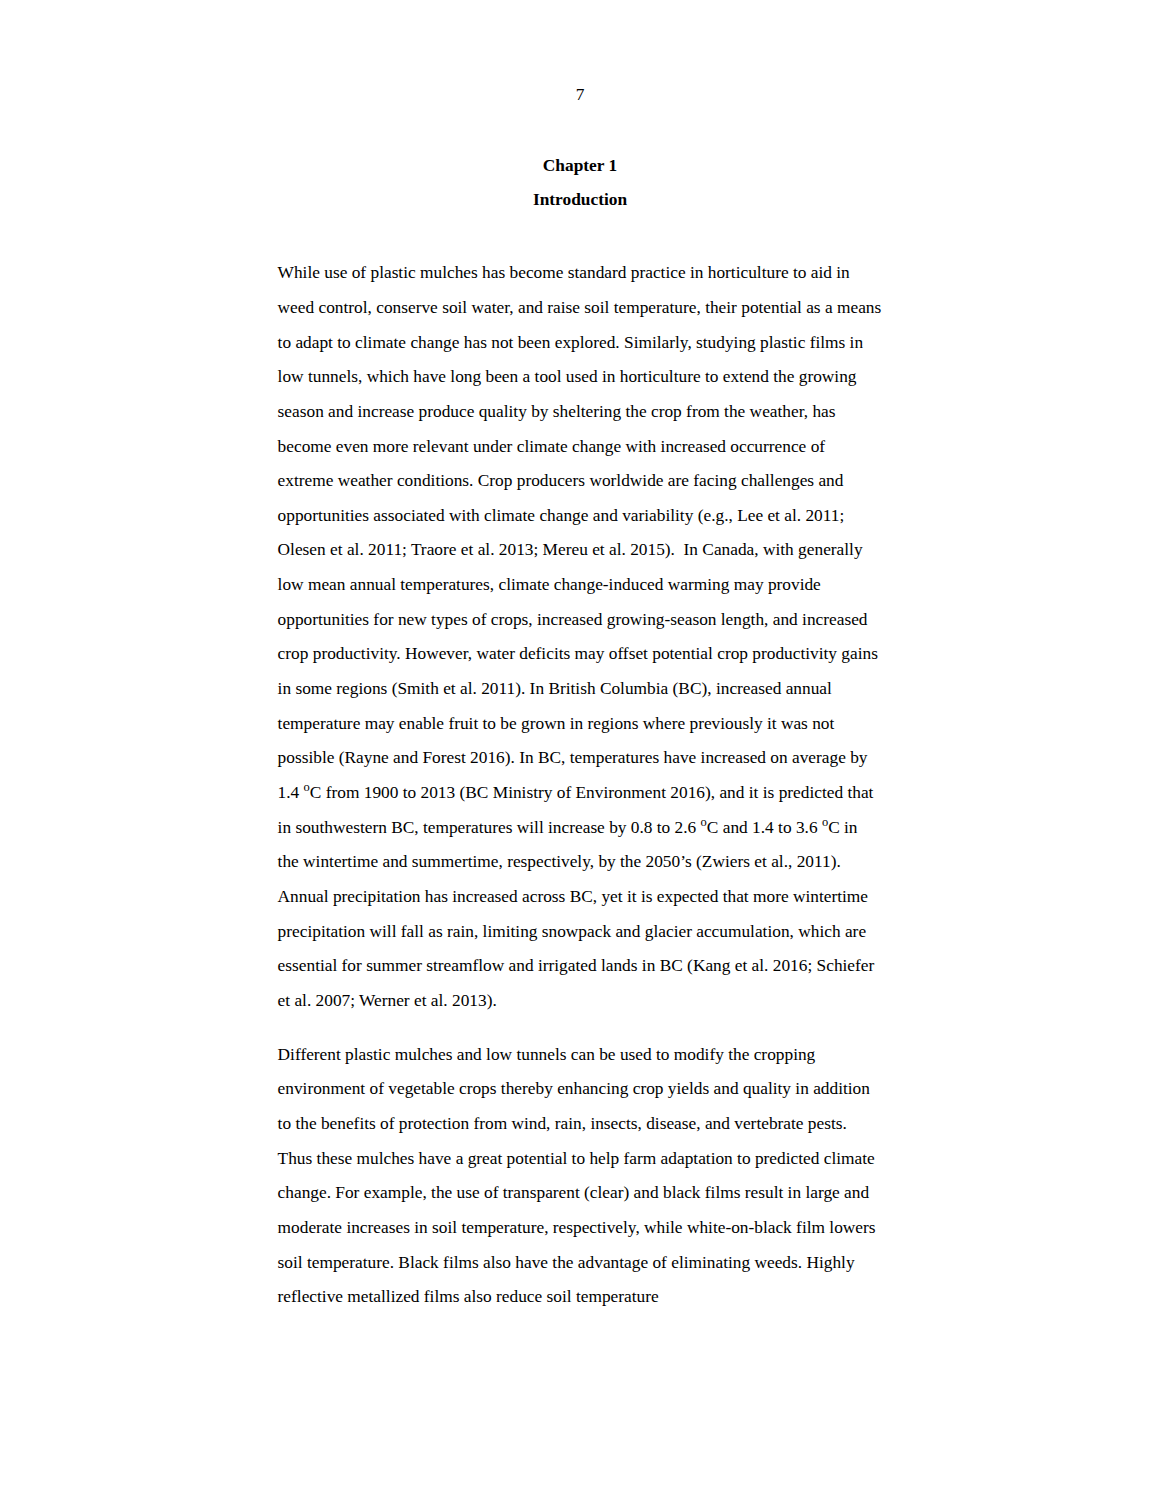7
Chapter 1
Introduction
While use of plastic mulches has become standard practice in horticulture to aid in weed control, conserve soil water, and raise soil temperature, their potential as a means to adapt to climate change has not been explored. Similarly, studying plastic films in low tunnels, which have long been a tool used in horticulture to extend the growing season and increase produce quality by sheltering the crop from the weather, has become even more relevant under climate change with increased occurrence of extreme weather conditions. Crop producers worldwide are facing challenges and opportunities associated with climate change and variability (e.g., Lee et al. 2011; Olesen et al. 2011; Traore et al. 2013; Mereu et al. 2015). In Canada, with generally low mean annual temperatures, climate change-induced warming may provide opportunities for new types of crops, increased growing-season length, and increased crop productivity. However, water deficits may offset potential crop productivity gains in some regions (Smith et al. 2011). In British Columbia (BC), increased annual temperature may enable fruit to be grown in regions where previously it was not possible (Rayne and Forest 2016). In BC, temperatures have increased on average by 1.4 oC from 1900 to 2013 (BC Ministry of Environment 2016), and it is predicted that in southwestern BC, temperatures will increase by 0.8 to 2.6 oC and 1.4 to 3.6 oC in the wintertime and summertime, respectively, by the 2050’s (Zwiers et al., 2011). Annual precipitation has increased across BC, yet it is expected that more wintertime precipitation will fall as rain, limiting snowpack and glacier accumulation, which are essential for summer streamflow and irrigated lands in BC (Kang et al. 2016; Schiefer et al. 2007; Werner et al. 2013).
Different plastic mulches and low tunnels can be used to modify the cropping environment of vegetable crops thereby enhancing crop yields and quality in addition to the benefits of protection from wind, rain, insects, disease, and vertebrate pests. Thus these mulches have a great potential to help farm adaptation to predicted climate change. For example, the use of transparent (clear) and black films result in large and moderate increases in soil temperature, respectively, while white-on-black film lowers soil temperature. Black films also have the advantage of eliminating weeds. Highly reflective metallized films also reduce soil temperature